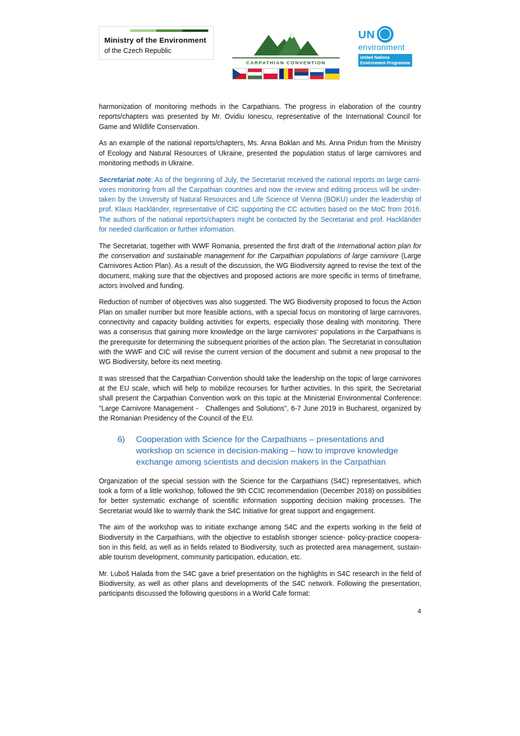Ministry of the Environment
of the Czech Republic
CARPATHIAN CONVENTION
UN
environment
United Nations
Environment Programme
harmonization of monitoring methods in the Carpathians. The progress in elaboration of the country reports/chapters was presented by Mr. Ovidiu Ionescu, representative of the International Council for Game and Wildlife Conservation.
As an example of the national reports/chapters, Ms. Anna Boklan and Ms. Anna Pridun from the Ministry of Ecology and Natural Resources of Ukraine, presented the population status of large carnivores and monitoring methods in Ukraine.
Secretariat note: As of the beginning of July, the Secretariat received the national reports on large carnivores monitoring from all the Carpathian countries and now the review and editing process will be undertaken by the University of Natural Resources and Life Science of Vienna (BOKU) under the leadership of prof. Klaus Hackländer, representative of CIC supporting the CC activities based on the MoC from 2016. The authors of the national reports/chapters might be contacted by the Secretariat and prof. Hackländer for needed clarification or further information.
The Secretariat, together with WWF Romania, presented the first draft of the International action plan for the conservation and sustainable management for the Carpathian populations of large carnivore (Large Carnivores Action Plan). As a result of the discussion, the WG Biodiversity agreed to revise the text of the document, making sure that the objectives and proposed actions are more specific in terms of timeframe, actors involved and funding.
Reduction of number of objectives was also suggested. The WG Biodiversity proposed to focus the Action Plan on smaller number but more feasible actions, with a special focus on monitoring of large carnivores, connectivity and capacity building activities for experts, especially those dealing with monitoring. There was a consensus that gaining more knowledge on the large carnivores' populations in the Carpathians is the prerequisite for determining the subsequent priorities of the action plan. The Secretariat in consultation with the WWF and CIC will revise the current version of the document and submit a new proposal to the WG Biodiversity, before its next meeting.
It was stressed that the Carpathian Convention should take the leadership on the topic of large carnivores at the EU scale, which will help to mobilize recourses for further activities. In this spirit, the Secretariat shall present the Carpathian Convention work on this topic at the Ministerial Environmental Conference: "Large Carnivore Management - Challenges and Solutions", 6-7 June 2019 in Bucharest, organized by the Romanian Presidency of the Council of the EU.
6)
Cooperation with Science for the Carpathians – presentations and workshop on science in decision-making – how to improve knowledge exchange among scientists and decision makers in the Carpathian
Organization of the special session with the Science for the Carpathians (S4C) representatives, which took a form of a little workshop, followed the 9th CCIC recommendation (December 2018) on possibilities for better systematic exchange of scientific information supporting decision making processes. The Secretariat would like to warmly thank the S4C Initiative for great support and engagement.
The aim of the workshop was to initiate exchange among S4C and the experts working in the field of Biodiversity in the Carpathians, with the objective to establish stronger science- policy-practice cooperation in this field, as well as in fields related to Biodiversity, such as protected area management, sustainable tourism development, community participation, education, etc.
Mr. Luboš Halada from the S4C gave a brief presentation on the highlights in S4C research in the field of Biodiversity, as well as other plans and developments of the S4C network. Following the presentation, participants discussed the following questions in a World Cafe format:
4